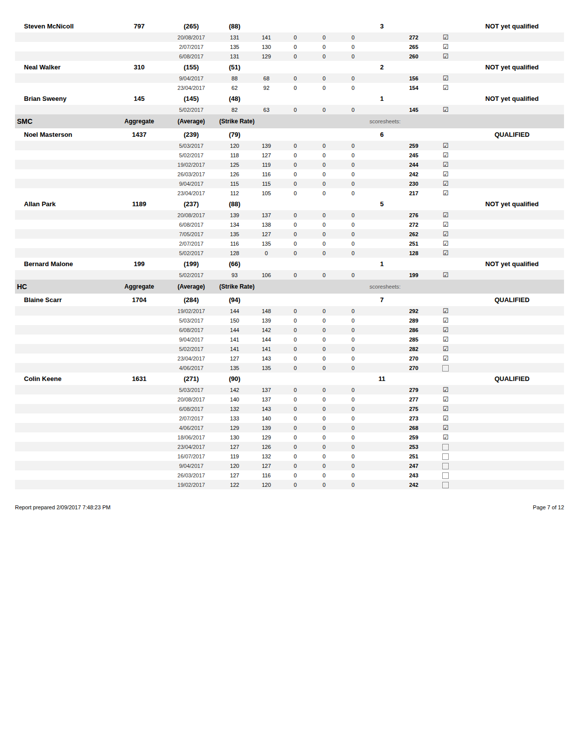| Steven McNicoll | 797 | (265) | (88) | | | | | 3 | | | NOT yet qualified |
| | | 20/08/2017 | 131 | 141 | 0 | 0 | 0 | | 272 | ☑ | |
| | | 2/07/2017 | 135 | 130 | 0 | 0 | 0 | | 265 | ☑ | |
| | | 6/08/2017 | 131 | 129 | 0 | 0 | 0 | | 260 | ☑ | |
| Neal Walker | 310 | (155) | (51) | | | | | 2 | | | NOT yet qualified |
| | | 9/04/2017 | 88 | 68 | 0 | 0 | 0 | | 156 | ☑ | |
| | | 23/04/2017 | 62 | 92 | 0 | 0 | 0 | | 154 | ☑ | |
| Brian Sweeny | 145 | (145) | (48) | | | | | 1 | | | NOT yet qualified |
| | | 5/02/2017 | 82 | 63 | 0 | 0 | 0 | | 145 | ☑ | |
| SMC | Aggregate | (Average) | (Strike Rate) | scoresheets: | | |
| Noel Masterson | 1437 | (239) | (79) | | | | | 6 | | | QUALIFIED |
| | | 5/03/2017 | 120 | 139 | 0 | 0 | 0 | | 259 | ☑ | |
| | | 5/02/2017 | 118 | 127 | 0 | 0 | 0 | | 245 | ☑ | |
| | | 19/02/2017 | 125 | 119 | 0 | 0 | 0 | | 244 | ☑ | |
| | | 26/03/2017 | 126 | 116 | 0 | 0 | 0 | | 242 | ☑ | |
| | | 9/04/2017 | 115 | 115 | 0 | 0 | 0 | | 230 | ☑ | |
| | | 23/04/2017 | 112 | 105 | 0 | 0 | 0 | | 217 | ☑ | |
| Allan Park | 1189 | (237) | (88) | | | | | 5 | | | NOT yet qualified |
| | | 20/08/2017 | 139 | 137 | 0 | 0 | 0 | | 276 | ☑ | |
| | | 6/08/2017 | 134 | 138 | 0 | 0 | 0 | | 272 | ☑ | |
| | | 7/05/2017 | 135 | 127 | 0 | 0 | 0 | | 262 | ☑ | |
| | | 2/07/2017 | 116 | 135 | 0 | 0 | 0 | | 251 | ☑ | |
| | | 5/02/2017 | 128 | 0 | 0 | 0 | 0 | | 128 | ☑ | |
| Bernard Malone | 199 | (199) | (66) | | | | | 1 | | | NOT yet qualified |
| | | 5/02/2017 | 93 | 106 | 0 | 0 | 0 | | 199 | ☑ | |
| HC | Aggregate | (Average) | (Strike Rate) | scoresheets: | | |
| Blaine Scarr | 1704 | (284) | (94) | | | | | 7 | | | QUALIFIED |
| | | 19/02/2017 | 144 | 148 | 0 | 0 | 0 | | 292 | ☑ | |
| | | 5/03/2017 | 150 | 139 | 0 | 0 | 0 | | 289 | ☑ | |
| | | 6/08/2017 | 144 | 142 | 0 | 0 | 0 | | 286 | ☑ | |
| | | 9/04/2017 | 141 | 144 | 0 | 0 | 0 | | 285 | ☑ | |
| | | 5/02/2017 | 141 | 141 | 0 | 0 | 0 | | 282 | ☑ | |
| | | 23/04/2017 | 127 | 143 | 0 | 0 | 0 | | 270 | ☑ | |
| | | 4/06/2017 | 135 | 135 | 0 | 0 | 0 | | 270 | | |
| Colin Keene | 1631 | (271) | (90) | | | | | 11 | | | QUALIFIED |
| | | 5/03/2017 | 142 | 137 | 0 | 0 | 0 | | 279 | ☑ | |
| | | 20/08/2017 | 140 | 137 | 0 | 0 | 0 | | 277 | ☑ | |
| | | 6/08/2017 | 132 | 143 | 0 | 0 | 0 | | 275 | ☑ | |
| | | 2/07/2017 | 133 | 140 | 0 | 0 | 0 | | 273 | ☑ | |
| | | 4/06/2017 | 129 | 139 | 0 | 0 | 0 | | 268 | ☑ | |
| | | 18/06/2017 | 130 | 129 | 0 | 0 | 0 | | 259 | ☑ | |
| | | 23/04/2017 | 127 | 126 | 0 | 0 | 0 | | 253 | | |
| | | 16/07/2017 | 119 | 132 | 0 | 0 | 0 | | 251 | | |
| | | 9/04/2017 | 120 | 127 | 0 | 0 | 0 | | 247 | | |
| | | 26/03/2017 | 127 | 116 | 0 | 0 | 0 | | 243 | | |
| | | 19/02/2017 | 122 | 120 | 0 | 0 | 0 | | 242 | | |
Report prepared 2/09/2017 7:48:23 PM Page 7 of 12